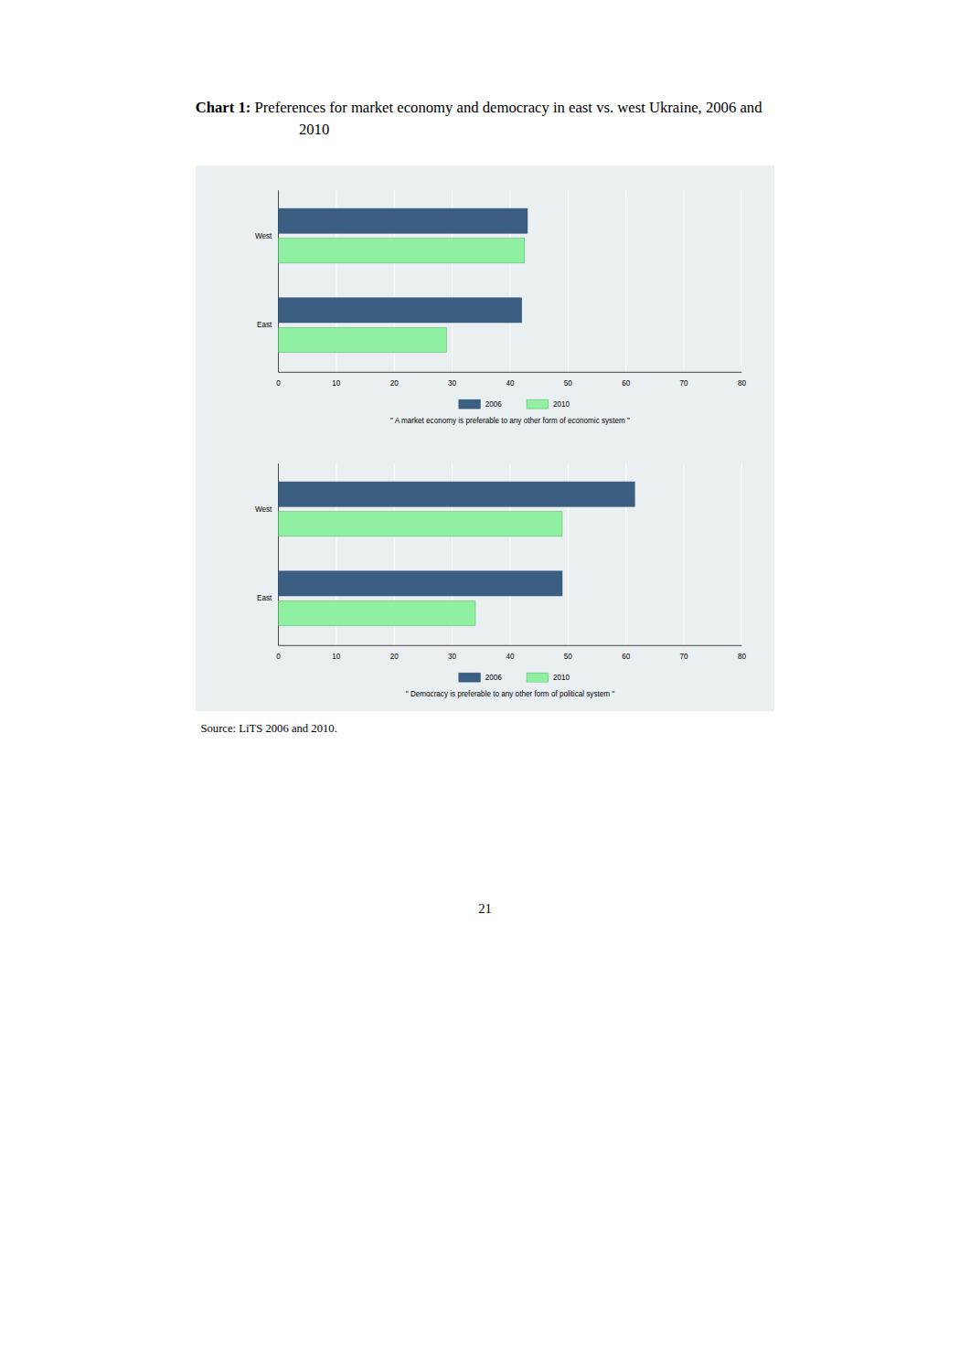Chart 1: Preferences for market economy and democracy in east vs. west Ukraine, 2006 and 2010
West East 0 10 20 30 40 50 60 70 80 2006 2010 " A market economy is preferable to any other form of economic system "
West East 0 10 20 30 40 50 60 70 80 2006 2010 " Democracy is preferable to any other form of political system "
Source: LiTS 2006 and 2010.
21